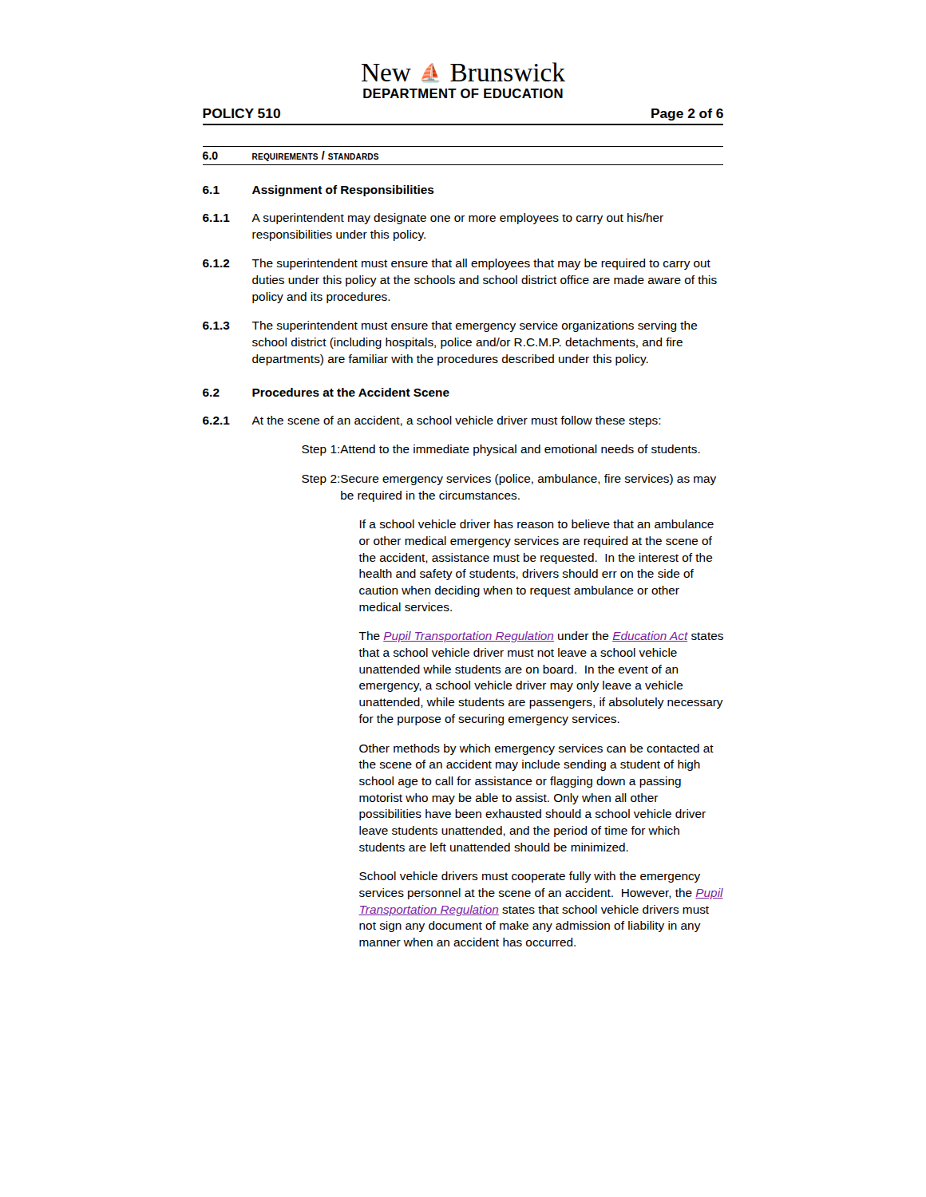New ⛵ Brunswick
DEPARTMENT OF EDUCATION
POLICY 510
Page 2 of 6
6.0
REQUIREMENTS / STANDARDS
6.1
Assignment of Responsibilities
6.1.1
A superintendent may designate one or more employees to carry out his/her responsibilities under this policy.
6.1.2
The superintendent must ensure that all employees that may be required to carry out duties under this policy at the schools and school district office are made aware of this policy and its procedures.
6.1.3
The superintendent must ensure that emergency service organizations serving the school district (including hospitals, police and/or R.C.M.P. detachments, and fire departments) are familiar with the procedures described under this policy.
6.2
Procedures at the Accident Scene
6.2.1
At the scene of an accident, a school vehicle driver must follow these steps:
Step 1:
Attend to the immediate physical and emotional needs of students.
Step 2:
Secure emergency services (police, ambulance, fire services) as may be required in the circumstances.
If a school vehicle driver has reason to believe that an ambulance or other medical emergency services are required at the scene of the accident, assistance must be requested. In the interest of the health and safety of students, drivers should err on the side of caution when deciding when to request ambulance or other medical services.
The Pupil Transportation Regulation under the Education Act states that a school vehicle driver must not leave a school vehicle unattended while students are on board. In the event of an emergency, a school vehicle driver may only leave a vehicle unattended, while students are passengers, if absolutely necessary for the purpose of securing emergency services.
Other methods by which emergency services can be contacted at the scene of an accident may include sending a student of high school age to call for assistance or flagging down a passing motorist who may be able to assist. Only when all other possibilities have been exhausted should a school vehicle driver leave students unattended, and the period of time for which students are left unattended should be minimized.
School vehicle drivers must cooperate fully with the emergency services personnel at the scene of an accident. However, the Pupil Transportation Regulation states that school vehicle drivers must not sign any document of make any admission of liability in any manner when an accident has occurred.